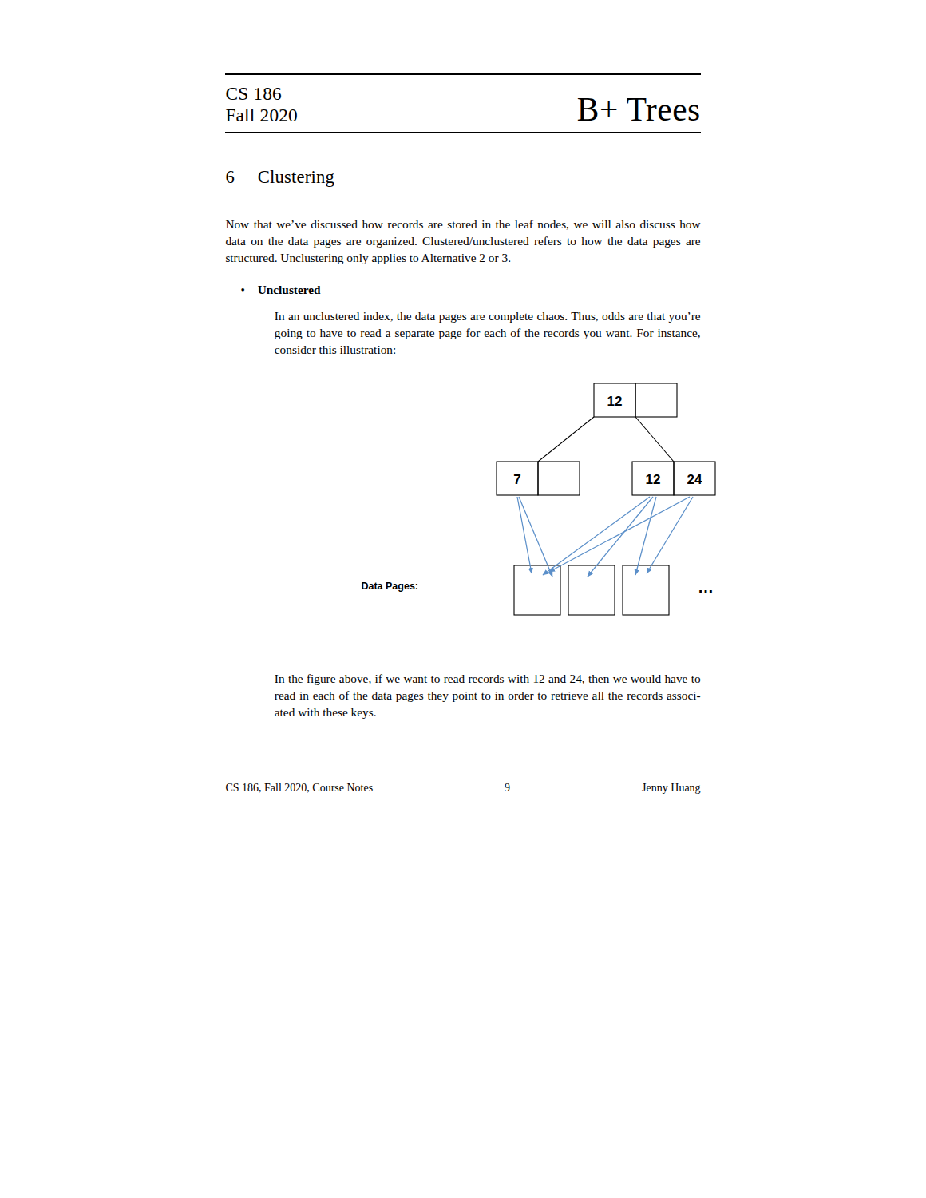CS 186
Fall 2020
B+ Trees
6 Clustering
Now that we’ve discussed how records are stored in the leaf nodes, we will also discuss how data on the data pages are organized. Clustered/unclustered refers to how the data pages are structured. Unclustering only applies to Alternative 2 or 3.
Unclustered
In an unclustered index, the data pages are complete chaos. Thus, odds are that you’re going to have to read a separate page for each of the records you want. For instance, consider this illustration:
12 7 12 24 Data Pages: …
In the figure above, if we want to read records with 12 and 24, then we would have to read in each of the data pages they point to in order to retrieve all the records associated with these keys.
CS 186, Fall 2020, Course Notes
9
Jenny Huang